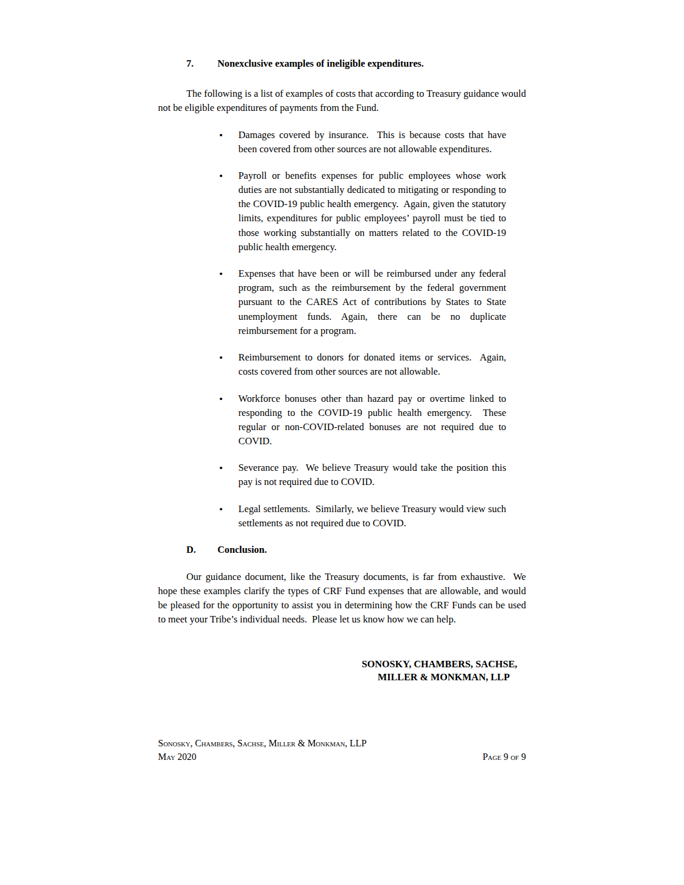7. Nonexclusive examples of ineligible expenditures.
The following is a list of examples of costs that according to Treasury guidance would not be eligible expenditures of payments from the Fund.
Damages covered by insurance. This is because costs that have been covered from other sources are not allowable expenditures.
Payroll or benefits expenses for public employees whose work duties are not substantially dedicated to mitigating or responding to the COVID-19 public health emergency. Again, given the statutory limits, expenditures for public employees’ payroll must be tied to those working substantially on matters related to the COVID-19 public health emergency.
Expenses that have been or will be reimbursed under any federal program, such as the reimbursement by the federal government pursuant to the CARES Act of contributions by States to State unemployment funds. Again, there can be no duplicate reimbursement for a program.
Reimbursement to donors for donated items or services. Again, costs covered from other sources are not allowable.
Workforce bonuses other than hazard pay or overtime linked to responding to the COVID-19 public health emergency. These regular or non-COVID-related bonuses are not required due to COVID.
Severance pay. We believe Treasury would take the position this pay is not required due to COVID.
Legal settlements. Similarly, we believe Treasury would view such settlements as not required due to COVID.
D. Conclusion.
Our guidance document, like the Treasury documents, is far from exhaustive. We hope these examples clarify the types of CRF Fund expenses that are allowable, and would be pleased for the opportunity to assist you in determining how the CRF Funds can be used to meet your Tribe’s individual needs. Please let us know how we can help.
SONOSKY, CHAMBERS, SACHSE,
MILLER & MONKMAN, LLP
Sonosky, Chambers, Sachse, Miller & Monkman, LLP
May 2020 Page 9 of 9